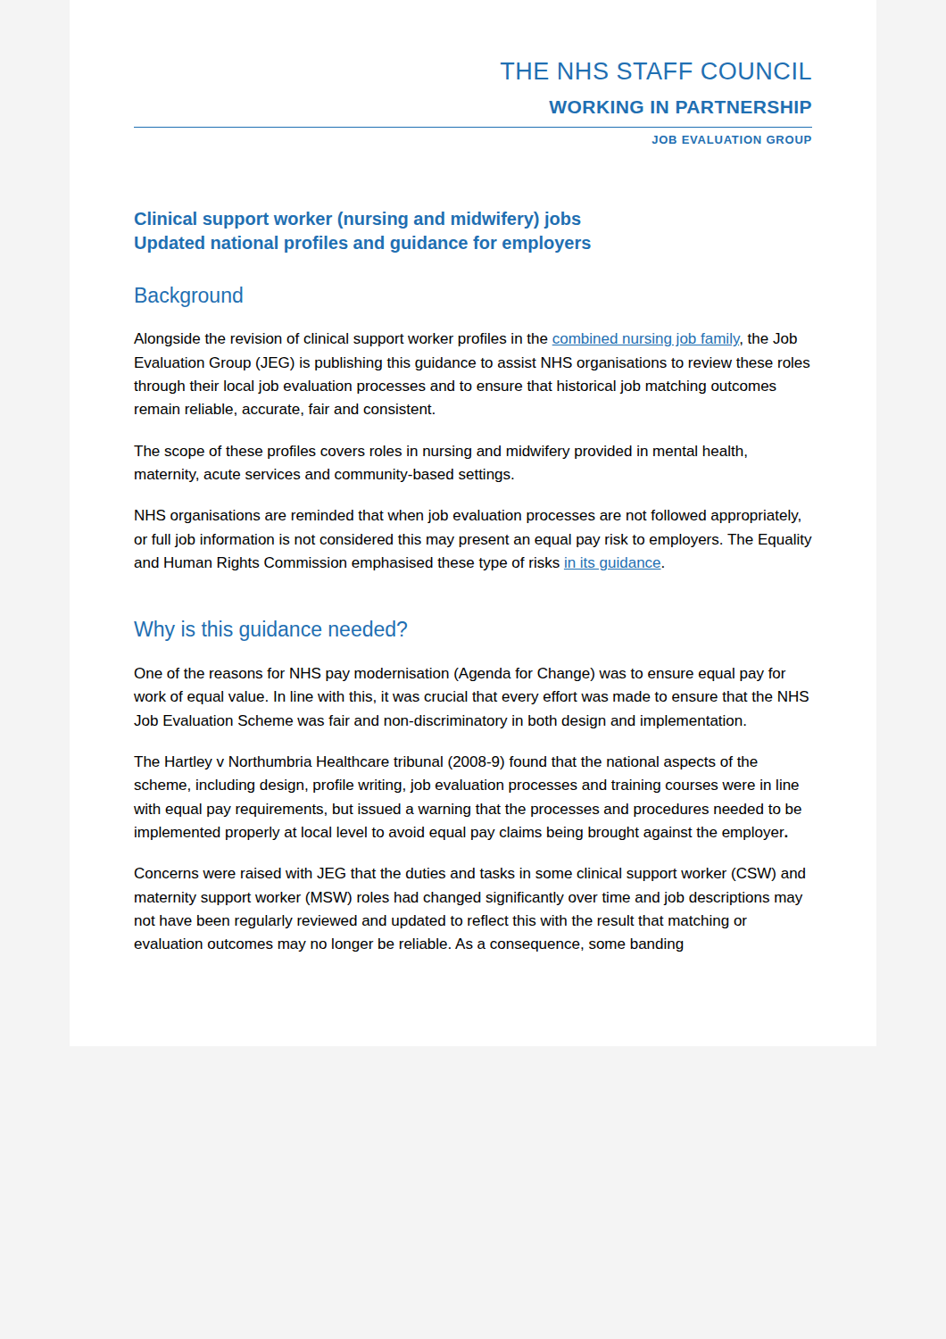THE NHS STAFF COUNCIL
WORKING IN PARTNERSHIP
JOB EVALUATION GROUP
Clinical support worker (nursing and midwifery) jobs
Updated national profiles and guidance for employers
Background
Alongside the revision of clinical support worker profiles in the combined nursing job family, the Job Evaluation Group (JEG) is publishing this guidance to assist NHS organisations to review these roles through their local job evaluation processes and to ensure that historical job matching outcomes remain reliable, accurate, fair and consistent.
The scope of these profiles covers roles in nursing and midwifery provided in mental health, maternity, acute services and community-based settings.
NHS organisations are reminded that when job evaluation processes are not followed appropriately, or full job information is not considered this may present an equal pay risk to employers. The Equality and Human Rights Commission emphasised these type of risks in its guidance.
Why is this guidance needed?
One of the reasons for NHS pay modernisation (Agenda for Change) was to ensure equal pay for work of equal value. In line with this, it was crucial that every effort was made to ensure that the NHS Job Evaluation Scheme was fair and non-discriminatory in both design and implementation.
The Hartley v Northumbria Healthcare tribunal (2008-9) found that the national aspects of the scheme, including design, profile writing, job evaluation processes and training courses were in line with equal pay requirements, but issued a warning that the processes and procedures needed to be implemented properly at local level to avoid equal pay claims being brought against the employer.
Concerns were raised with JEG that the duties and tasks in some clinical support worker (CSW) and maternity support worker (MSW) roles had changed significantly over time and job descriptions may not have been regularly reviewed and updated to reflect this with the result that matching or evaluation outcomes may no longer be reliable. As a consequence, some banding